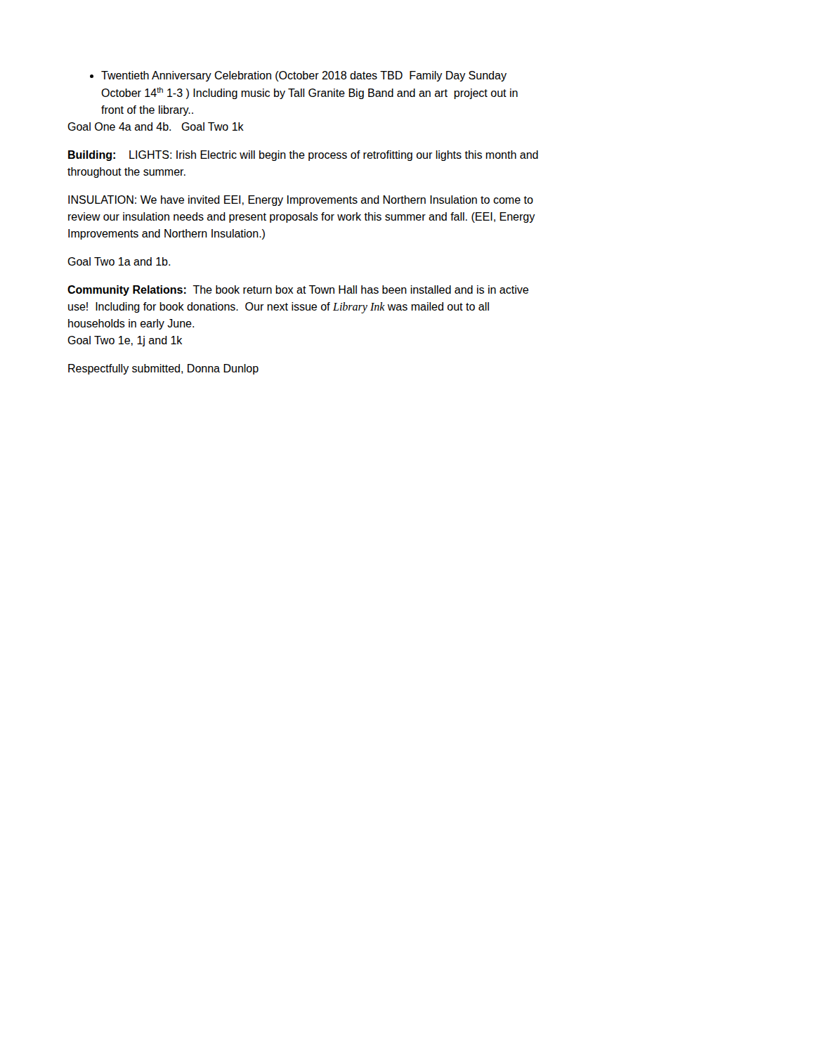Twentieth Anniversary Celebration (October 2018 dates TBD Family Day Sunday October 14th 1-3 ) Including music by Tall Granite Big Band and an art project out in front of the library..
Goal One 4a and 4b. Goal Two 1k
Building: LIGHTS: Irish Electric will begin the process of retrofitting our lights this month and throughout the summer.
INSULATION: We have invited EEI, Energy Improvements and Northern Insulation to come to review our insulation needs and present proposals for work this summer and fall. (EEI, Energy Improvements and Northern Insulation.)
Goal Two 1a and 1b.
Community Relations: The book return box at Town Hall has been installed and is in active use! Including for book donations. Our next issue of Library Ink was mailed out to all households in early June.
Goal Two 1e, 1j and 1k
Respectfully submitted, Donna Dunlop